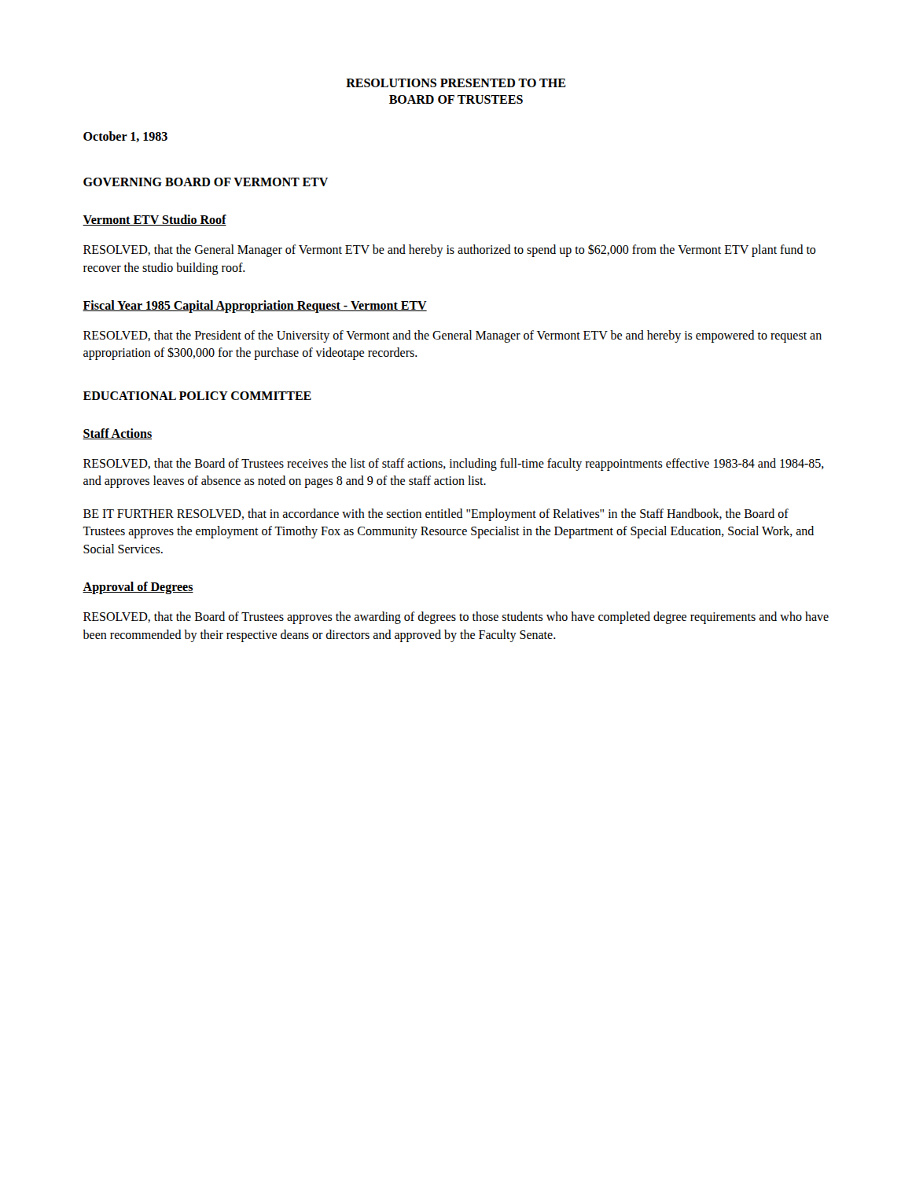RESOLUTIONS PRESENTED TO THE
BOARD OF TRUSTEES
October 1, 1983
GOVERNING BOARD OF VERMONT ETV
Vermont ETV Studio Roof
RESOLVED, that the General Manager of Vermont ETV be and hereby is authorized to spend up to $62,000 from the Vermont ETV plant fund to recover the studio building roof.
Fiscal Year 1985 Capital Appropriation Request - Vermont ETV
RESOLVED, that the President of the University of Vermont and the General Manager of Vermont ETV be and hereby is empowered to request an appropriation of $300,000 for the purchase of videotape recorders.
EDUCATIONAL POLICY COMMITTEE
Staff Actions
RESOLVED, that the Board of Trustees receives the list of staff actions, including full-time faculty reappointments effective 1983-84 and 1984-85, and approves leaves of absence as noted on pages 8 and 9 of the staff action list.
BE IT FURTHER RESOLVED, that in accordance with the section entitled "Employment of Relatives" in the Staff Handbook, the Board of Trustees approves the employment of Timothy Fox as Community Resource Specialist in the Department of Special Education, Social Work, and Social Services.
Approval of Degrees
RESOLVED, that the Board of Trustees approves the awarding of degrees to those students who have completed degree requirements and who have been recommended by their respective deans or directors and approved by the Faculty Senate.